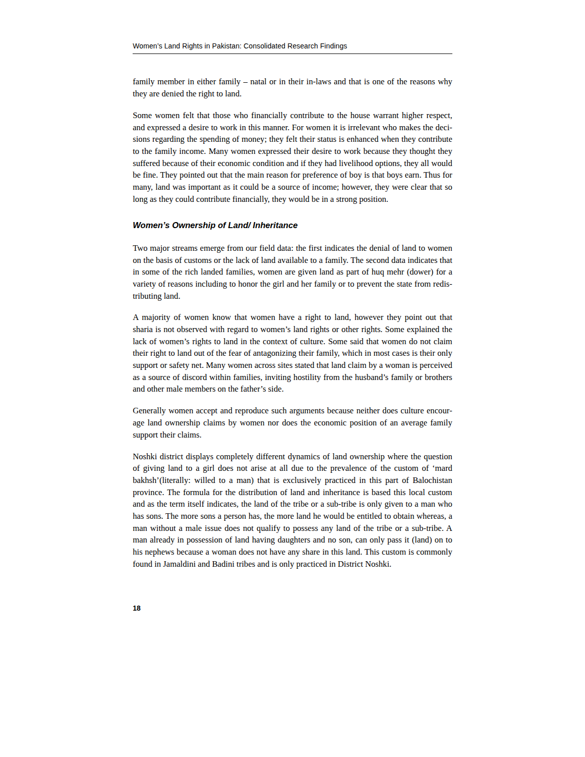Women’s Land Rights in Pakistan: Consolidated Research Findings
family member in either family – natal or in their in-laws and that is one of the reasons why they are denied the right to land.
Some women felt that those who financially contribute to the house warrant higher respect, and expressed a desire to work in this manner. For women it is irrelevant who makes the decisions regarding the spending of money; they felt their status is enhanced when they contribute to the family income. Many women expressed their desire to work because they thought they suffered because of their economic condition and if they had livelihood options, they all would be fine. They pointed out that the main reason for preference of boy is that boys earn. Thus for many, land was important as it could be a source of income; however, they were clear that so long as they could contribute financially, they would be in a strong position.
Women’s Ownership of Land/ Inheritance
Two major streams emerge from our field data: the first indicates the denial of land to women on the basis of customs or the lack of land available to a family. The second data indicates that in some of the rich landed families, women are given land as part of huq mehr (dower) for a variety of reasons including to honor the girl and her family or to prevent the state from redistributing land.
A majority of women know that women have a right to land, however they point out that sharia is not observed with regard to women’s land rights or other rights. Some explained the lack of women’s rights to land in the context of culture. Some said that women do not claim their right to land out of the fear of antagonizing their family, which in most cases is their only support or safety net. Many women across sites stated that land claim by a woman is perceived as a source of discord within families, inviting hostility from the husband’s family or brothers and other male members on the father’s side.
Generally women accept and reproduce such arguments because neither does culture encourage land ownership claims by women nor does the economic position of an average family support their claims.
Noshki district displays completely different dynamics of land ownership where the question of giving land to a girl does not arise at all due to the prevalence of the custom of ‘mard bakhsh’(literally: willed to a man) that is exclusively practiced in this part of Balochistan province. The formula for the distribution of land and inheritance is based this local custom and as the term itself indicates, the land of the tribe or a sub-tribe is only given to a man who has sons. The more sons a person has, the more land he would be entitled to obtain whereas, a man without a male issue does not qualify to possess any land of the tribe or a sub-tribe. A man already in possession of land having daughters and no son, can only pass it (land) on to his nephews because a woman does not have any share in this land. This custom is commonly found in Jamaldini and Badini tribes and is only practiced in District Noshki.
18